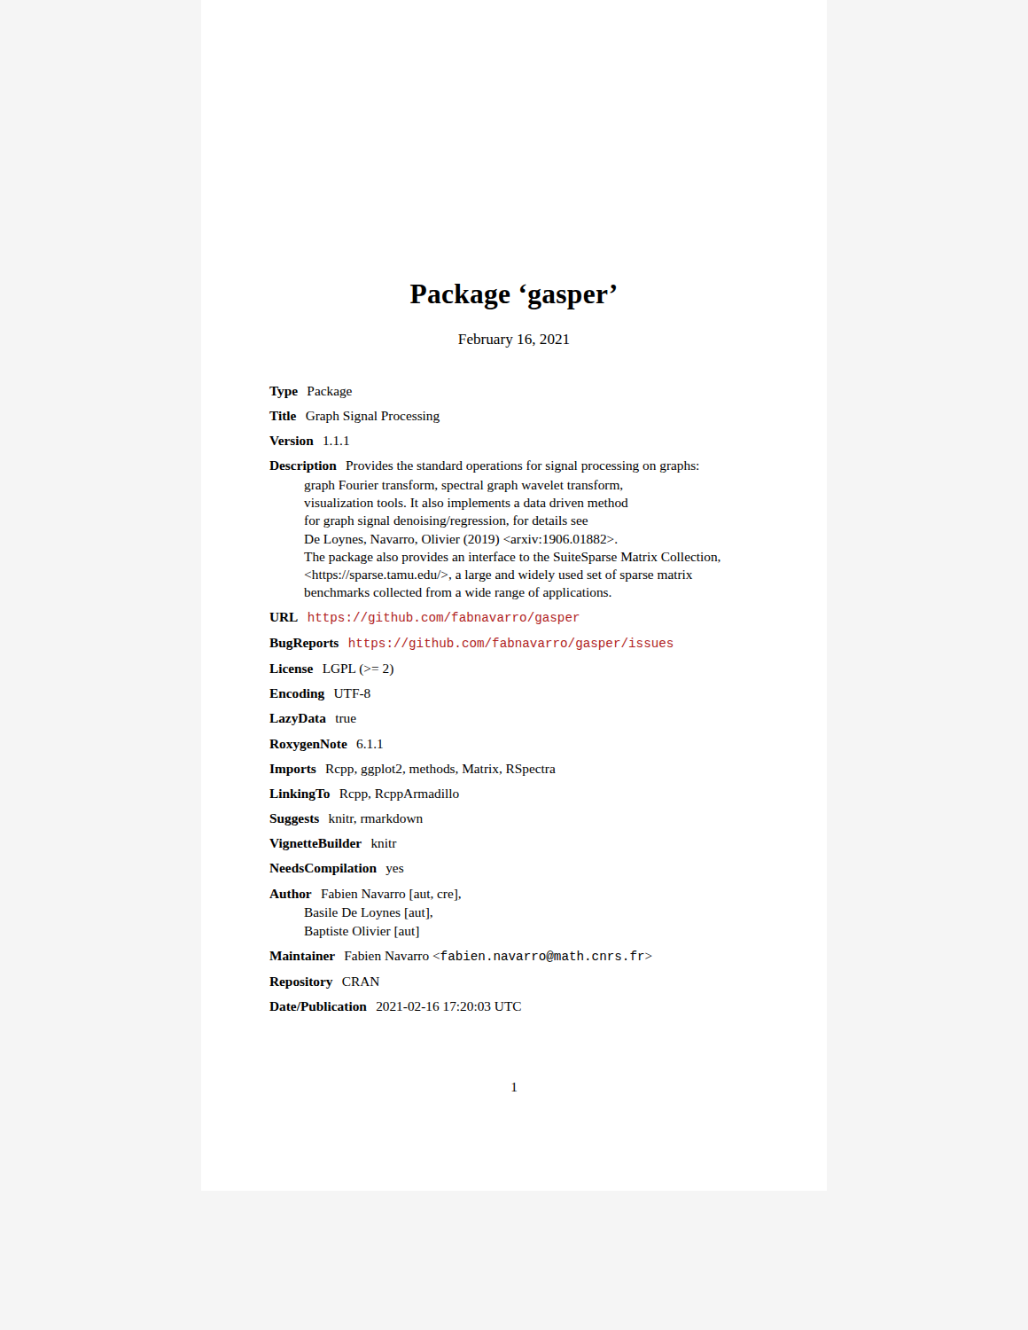Package ‘gasper’
February 16, 2021
Type
Package
Title
Graph Signal Processing
Version
1.1.1
Description
Provides the standard operations for signal processing on graphs:
graph Fourier transform, spectral graph wavelet transform,
visualization tools. It also implements a data driven method
for graph signal denoising/regression, for details see
De Loynes, Navarro, Olivier (2019) <arxiv:1906.01882>.
The package also provides an interface to the SuiteSparse Matrix Collection,
<https://sparse.tamu.edu/>, a large and widely used set of sparse matrix
benchmarks collected from a wide range of applications.
URL
https://github.com/fabnavarro/gasper
BugReports
https://github.com/fabnavarro/gasper/issues
License
LGPL (>= 2)
Encoding
UTF-8
LazyData
true
RoxygenNote
6.1.1
Imports
Rcpp, ggplot2, methods, Matrix, RSpectra
LinkingTo
Rcpp, RcppArmadillo
Suggests
knitr, rmarkdown
VignetteBuilder
knitr
NeedsCompilation
yes
Author
Fabien Navarro [aut, cre],
Basile De Loynes [aut],
Baptiste Olivier [aut]
Maintainer
Fabien Navarro <fabien.navarro@math.cnrs.fr>
Repository
CRAN
Date/Publication
2021-02-16 17:20:03 UTC
1